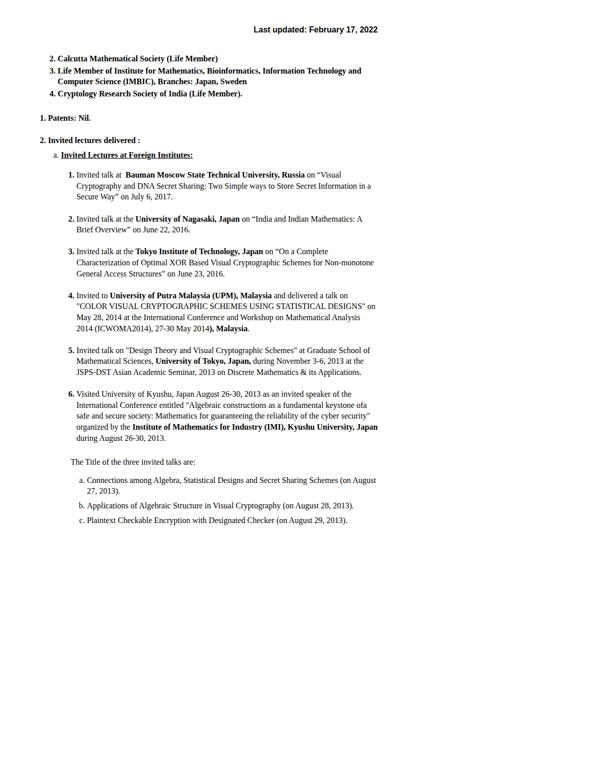Last updated: February 17, 2022
Calcutta Mathematical Society (Life Member)
Life Member of Institute for Mathematics, Bioinformatics, Information Technology and Computer Science (IMBIC), Branches: Japan, Sweden
Cryptology Research Society of India (Life Member).
Patents: Nil.
Invited lectures delivered :
Invited Lectures at Foreign Institutes:
Invited talk at Bauman Moscow State Technical University, Russia on “Visual Cryptography and DNA Secret Sharing: Two Simple ways to Store Secret Information in a Secure Way” on July 6, 2017.
Invited talk at the University of Nagasaki, Japan on “India and Indian Mathematics: A Brief Overview” on June 22, 2016.
Invited talk at the Tokyo Institute of Technology, Japan on “On a Complete Characterization of Optimal XOR Based Visual Cryptographic Schemes for Non-monotone General Access Structures” on June 23, 2016.
Invited to University of Putra Malaysia (UPM), Malaysia and delivered a talk on "COLOR VISUAL CRYPTOGRAPHIC SCHEMES USING STATISTICAL DESIGNS" on May 28, 2014 at the International Conference and Workshop on Mathematical Analysis 2014 (ICWOMA2014), 27-30 May 2014), Malaysia.
Invited talk on "Design Theory and Visual Cryptographic Schemes" at Graduate School of Mathematical Sciences, University of Tokyo, Japan, during November 3-6, 2013 at the JSPS-DST Asian Academic Seminar, 2013 on Discrete Mathematics & its Applications.
Visited University of Kyushu, Japan August 26-30, 2013 as an invited speaker of the International Conference entitled "Algebraic constructions as a fundamental keystone ofa safe and secure society: Mathematics for guaranteeing the reliability of the cyber security" organized by the Institute of Mathematics for Industry (IMI), Kyushu University, Japan during August 26-30, 2013.
The Title of the three invited talks are:
Connections among Algebra, Statistical Designs and Secret Sharing Schemes (on August 27, 2013).
Applications of Algebraic Structure in Visual Cryptography (on August 28, 2013).
Plaintext Checkable Encryption with Designated Checker (on August 29, 2013).